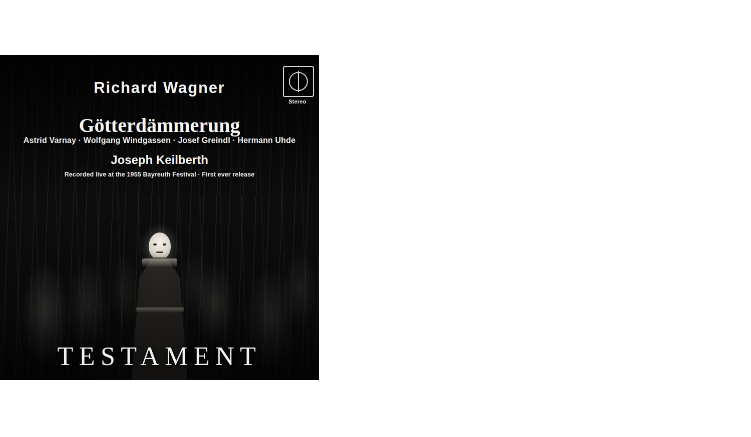Stereo
Richard Wagner
Götterdämmerung
Astrid Varnay · Wolfgang Windgassen · Josef Greindl · Hermann Uhde
Joseph Keilberth
Recorded live at the 1955 Bayreuth Festival · First ever release
TESTAMENT